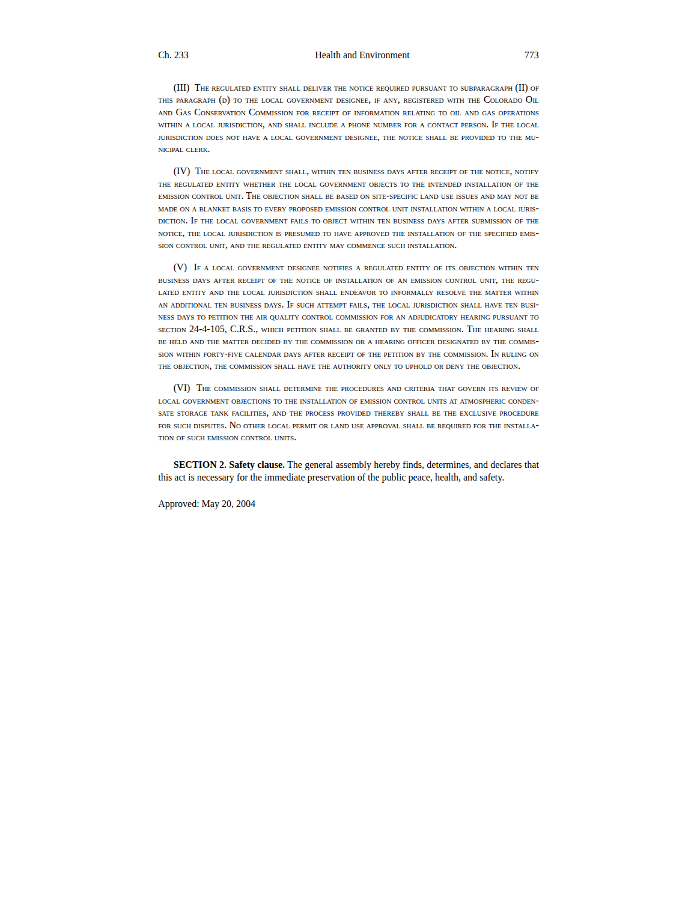Ch. 233 Health and Environment 773
(III) The regulated entity shall deliver the notice required pursuant to subparagraph (II) of this paragraph (d) to the local government designee, if any, registered with the Colorado Oil and Gas Conservation Commission for receipt of information relating to oil and gas operations within a local jurisdiction, and shall include a phone number for a contact person. If the local jurisdiction does not have a local government designee, the notice shall be provided to the municipal clerk.
(IV) The local government shall, within ten business days after receipt of the notice, notify the regulated entity whether the local government objects to the intended installation of the emission control unit. The objection shall be based on site-specific land use issues and may not be made on a blanket basis to every proposed emission control unit installation within a local jurisdiction. If the local government fails to object within ten business days after submission of the notice, the local jurisdiction is presumed to have approved the installation of the specified emission control unit, and the regulated entity may commence such installation.
(V) If a local government designee notifies a regulated entity of its objection within ten business days after receipt of the notice of installation of an emission control unit, the regulated entity and the local jurisdiction shall endeavor to informally resolve the matter within an additional ten business days. If such attempt fails, the local jurisdiction shall have ten business days to petition the air quality control commission for an adjudicatory hearing pursuant to section 24-4-105, C.R.S., which petition shall be granted by the commission. The hearing shall be held and the matter decided by the commission or a hearing officer designated by the commission within forty-five calendar days after receipt of the petition by the commission. In ruling on the objection, the commission shall have the authority only to uphold or deny the objection.
(VI) The commission shall determine the procedures and criteria that govern its review of local government objections to the installation of emission control units at atmospheric condensate storage tank facilities, and the process provided thereby shall be the exclusive procedure for such disputes. No other local permit or land use approval shall be required for the installation of such emission control units.
SECTION 2. Safety clause. The general assembly hereby finds, determines, and declares that this act is necessary for the immediate preservation of the public peace, health, and safety.
Approved: May 20, 2004